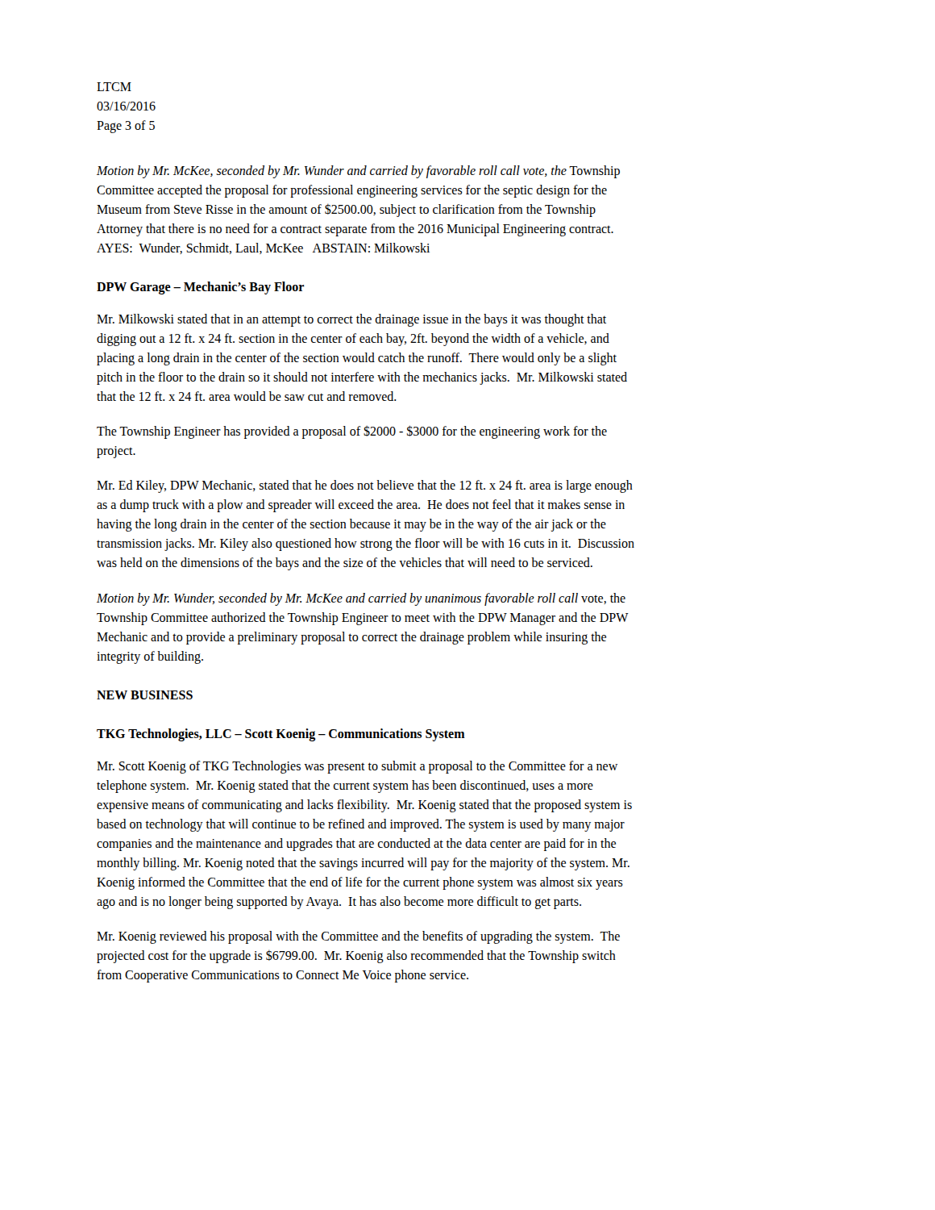LTCM
03/16/2016
Page 3 of 5
Motion by Mr. McKee, seconded by Mr. Wunder and carried by favorable roll call vote, the Township Committee accepted the proposal for professional engineering services for the septic design for the Museum from Steve Risse in the amount of $2500.00, subject to clarification from the Township Attorney that there is no need for a contract separate from the 2016 Municipal Engineering contract. AYES: Wunder, Schmidt, Laul, McKee ABSTAIN: Milkowski
DPW Garage – Mechanic’s Bay Floor
Mr. Milkowski stated that in an attempt to correct the drainage issue in the bays it was thought that digging out a 12 ft. x 24 ft. section in the center of each bay, 2ft. beyond the width of a vehicle, and placing a long drain in the center of the section would catch the runoff. There would only be a slight pitch in the floor to the drain so it should not interfere with the mechanics jacks. Mr. Milkowski stated that the 12 ft. x 24 ft. area would be saw cut and removed.
The Township Engineer has provided a proposal of $2000 - $3000 for the engineering work for the project.
Mr. Ed Kiley, DPW Mechanic, stated that he does not believe that the 12 ft. x 24 ft. area is large enough as a dump truck with a plow and spreader will exceed the area. He does not feel that it makes sense in having the long drain in the center of the section because it may be in the way of the air jack or the transmission jacks. Mr. Kiley also questioned how strong the floor will be with 16 cuts in it. Discussion was held on the dimensions of the bays and the size of the vehicles that will need to be serviced.
Motion by Mr. Wunder, seconded by Mr. McKee and carried by unanimous favorable roll call vote, the Township Committee authorized the Township Engineer to meet with the DPW Manager and the DPW Mechanic and to provide a preliminary proposal to correct the drainage problem while insuring the integrity of building.
NEW BUSINESS
TKG Technologies, LLC – Scott Koenig – Communications System
Mr. Scott Koenig of TKG Technologies was present to submit a proposal to the Committee for a new telephone system. Mr. Koenig stated that the current system has been discontinued, uses a more expensive means of communicating and lacks flexibility. Mr. Koenig stated that the proposed system is based on technology that will continue to be refined and improved. The system is used by many major companies and the maintenance and upgrades that are conducted at the data center are paid for in the monthly billing. Mr. Koenig noted that the savings incurred will pay for the majority of the system. Mr. Koenig informed the Committee that the end of life for the current phone system was almost six years ago and is no longer being supported by Avaya. It has also become more difficult to get parts.
Mr. Koenig reviewed his proposal with the Committee and the benefits of upgrading the system. The projected cost for the upgrade is $6799.00. Mr. Koenig also recommended that the Township switch from Cooperative Communications to Connect Me Voice phone service.